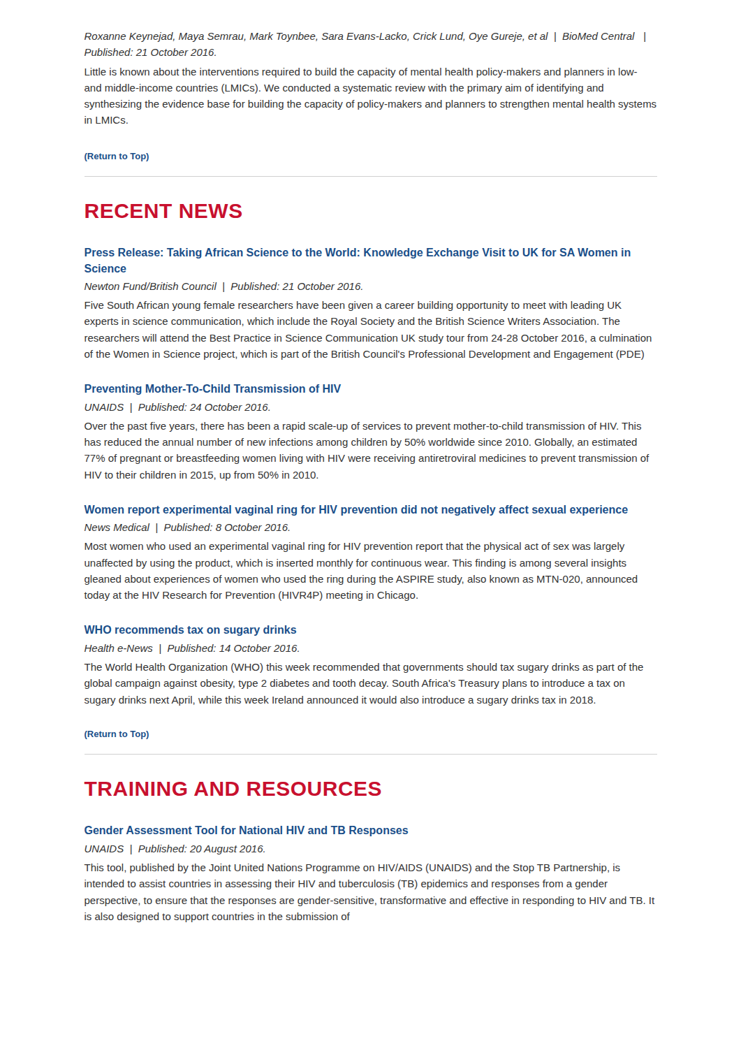Roxanne Keynejad, Maya Semrau, Mark Toynbee, Sara Evans-Lacko, Crick Lund, Oye Gureje, et al | BioMed Central | Published: 21 October 2016.
Little is known about the interventions required to build the capacity of mental health policy-makers and planners in low- and middle-income countries (LMICs). We conducted a systematic review with the primary aim of identifying and synthesizing the evidence base for building the capacity of policy-makers and planners to strengthen mental health systems in LMICs.
(Return to Top)
RECENT NEWS
Press Release: Taking African Science to the World: Knowledge Exchange Visit to UK for SA Women in Science
Newton Fund/British Council | Published: 21 October 2016.
Five South African young female researchers have been given a career building opportunity to meet with leading UK experts in science communication, which include the Royal Society and the British Science Writers Association. The researchers will attend the Best Practice in Science Communication UK study tour from 24-28 October 2016, a culmination of the Women in Science project, which is part of the British Council's Professional Development and Engagement (PDE)
Preventing Mother-To-Child Transmission of HIV
UNAIDS | Published: 24 October 2016.
Over the past five years, there has been a rapid scale-up of services to prevent mother-to-child transmission of HIV. This has reduced the annual number of new infections among children by 50% worldwide since 2010. Globally, an estimated 77% of pregnant or breastfeeding women living with HIV were receiving antiretroviral medicines to prevent transmission of HIV to their children in 2015, up from 50% in 2010.
Women report experimental vaginal ring for HIV prevention did not negatively affect sexual experience
News Medical | Published: 8 October 2016.
Most women who used an experimental vaginal ring for HIV prevention report that the physical act of sex was largely unaffected by using the product, which is inserted monthly for continuous wear. This finding is among several insights gleaned about experiences of women who used the ring during the ASPIRE study, also known as MTN-020, announced today at the HIV Research for Prevention (HIVR4P) meeting in Chicago.
WHO recommends tax on sugary drinks
Health e-News | Published: 14 October 2016.
The World Health Organization (WHO) this week recommended that governments should tax sugary drinks as part of the global campaign against obesity, type 2 diabetes and tooth decay. South Africa's Treasury plans to introduce a tax on sugary drinks next April, while this week Ireland announced it would also introduce a sugary drinks tax in 2018.
(Return to Top)
TRAINING AND RESOURCES
Gender Assessment Tool for National HIV and TB Responses
UNAIDS | Published: 20 August 2016.
This tool, published by the Joint United Nations Programme on HIV/AIDS (UNAIDS) and the Stop TB Partnership, is intended to assist countries in assessing their HIV and tuberculosis (TB) epidemics and responses from a gender perspective, to ensure that the responses are gender-sensitive, transformative and effective in responding to HIV and TB. It is also designed to support countries in the submission of